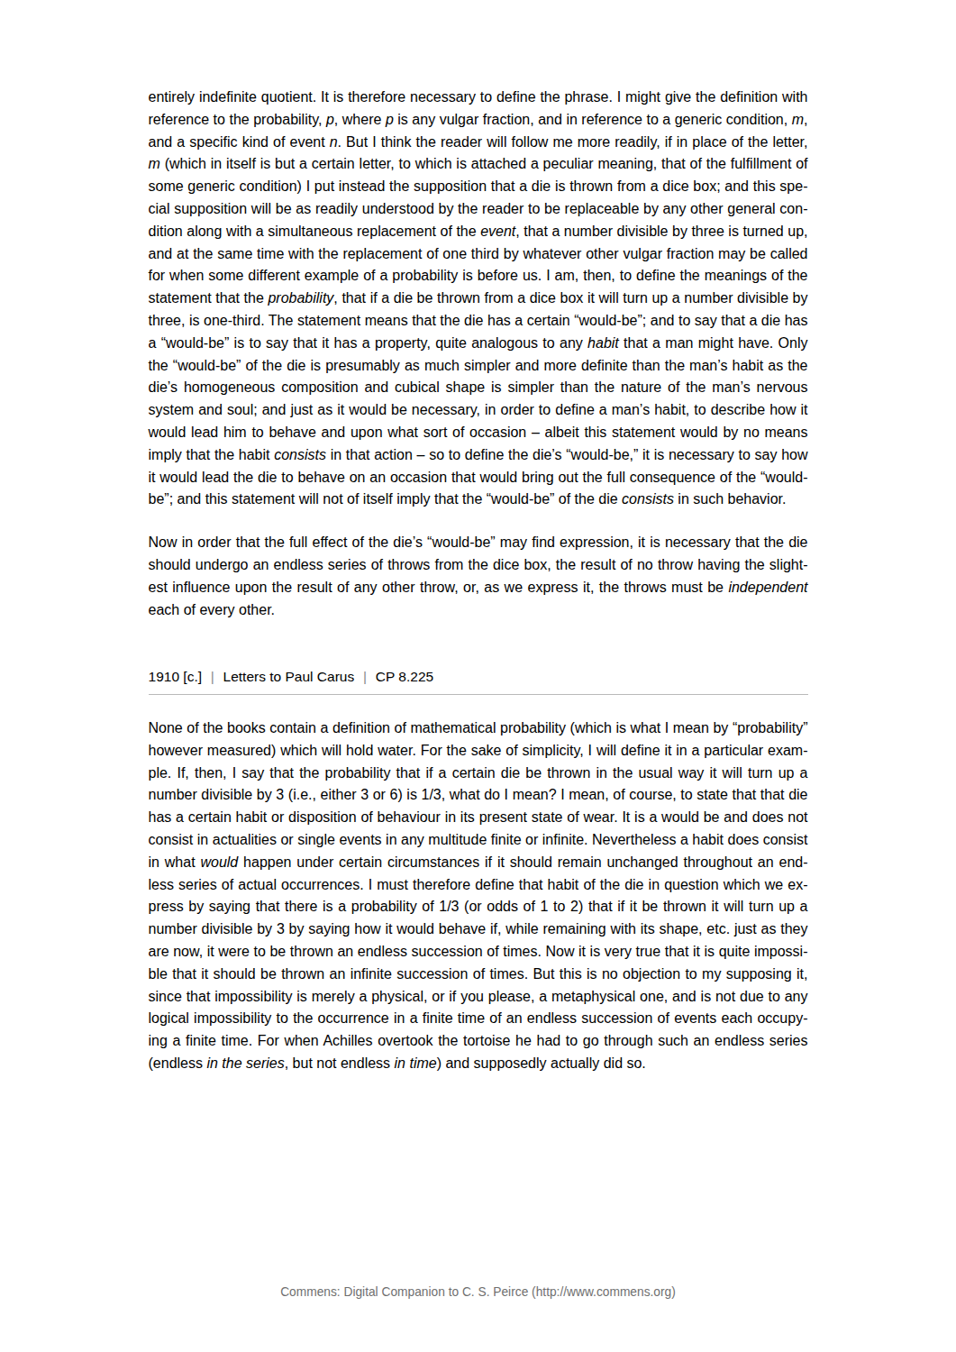entirely indefinite quotient. It is therefore necessary to define the phrase. I might give the definition with reference to the probability, p, where p is any vulgar fraction, and in reference to a generic condition, m, and a specific kind of event n. But I think the reader will follow me more readily, if in place of the letter, m (which in itself is but a certain letter, to which is attached a peculiar meaning, that of the fulfillment of some generic condition) I put instead the supposition that a die is thrown from a dice box; and this special supposition will be as readily understood by the reader to be replaceable by any other general condition along with a simultaneous replacement of the event, that a number divisible by three is turned up, and at the same time with the replacement of one third by whatever other vulgar fraction may be called for when some different example of a probability is before us. I am, then, to define the meanings of the statement that the probability, that if a die be thrown from a dice box it will turn up a number divisible by three, is one-third. The statement means that the die has a certain “would-be”; and to say that a die has a “would-be” is to say that it has a property, quite analogous to any habit that a man might have. Only the “would-be” of the die is presumably as much simpler and more definite than the man’s habit as the die’s homogeneous composition and cubical shape is simpler than the nature of the man’s nervous system and soul; and just as it would be necessary, in order to define a man’s habit, to describe how it would lead him to behave and upon what sort of occasion – albeit this statement would by no means imply that the habit consists in that action – so to define the die’s “would-be,” it is necessary to say how it would lead the die to behave on an occasion that would bring out the full consequence of the “would-be”; and this statement will not of itself imply that the “would-be” of the die consists in such behavior.
Now in order that the full effect of the die’s “would-be” may find expression, it is necessary that the die should undergo an endless series of throws from the dice box, the result of no throw having the slightest influence upon the result of any other throw, or, as we express it, the throws must be independent each of every other.
1910 [c.] | Letters to Paul Carus | CP 8.225
None of the books contain a definition of mathematical probability (which is what I mean by “probability” however measured) which will hold water. For the sake of simplicity, I will define it in a particular example. If, then, I say that the probability that if a certain die be thrown in the usual way it will turn up a number divisible by 3 (i.e., either 3 or 6) is 1/3, what do I mean? I mean, of course, to state that that die has a certain habit or disposition of behaviour in its present state of wear. It is a would be and does not consist in actualities or single events in any multitude finite or infinite. Nevertheless a habit does consist in what would happen under certain circumstances if it should remain unchanged throughout an endless series of actual occurrences. I must therefore define that habit of the die in question which we express by saying that there is a probability of 1/3 (or odds of 1 to 2) that if it be thrown it will turn up a number divisible by 3 by saying how it would behave if, while remaining with its shape, etc. just as they are now, it were to be thrown an endless succession of times. Now it is very true that it is quite impossible that it should be thrown an infinite succession of times. But this is no objection to my supposing it, since that impossibility is merely a physical, or if you please, a metaphysical one, and is not due to any logical impossibility to the occurrence in a finite time of an endless succession of events each occupying a finite time. For when Achilles overtook the tortoise he had to go through such an endless series (endless in the series, but not endless in time) and supposedly actually did so.
Commens: Digital Companion to C. S. Peirce (http://www.commens.org)